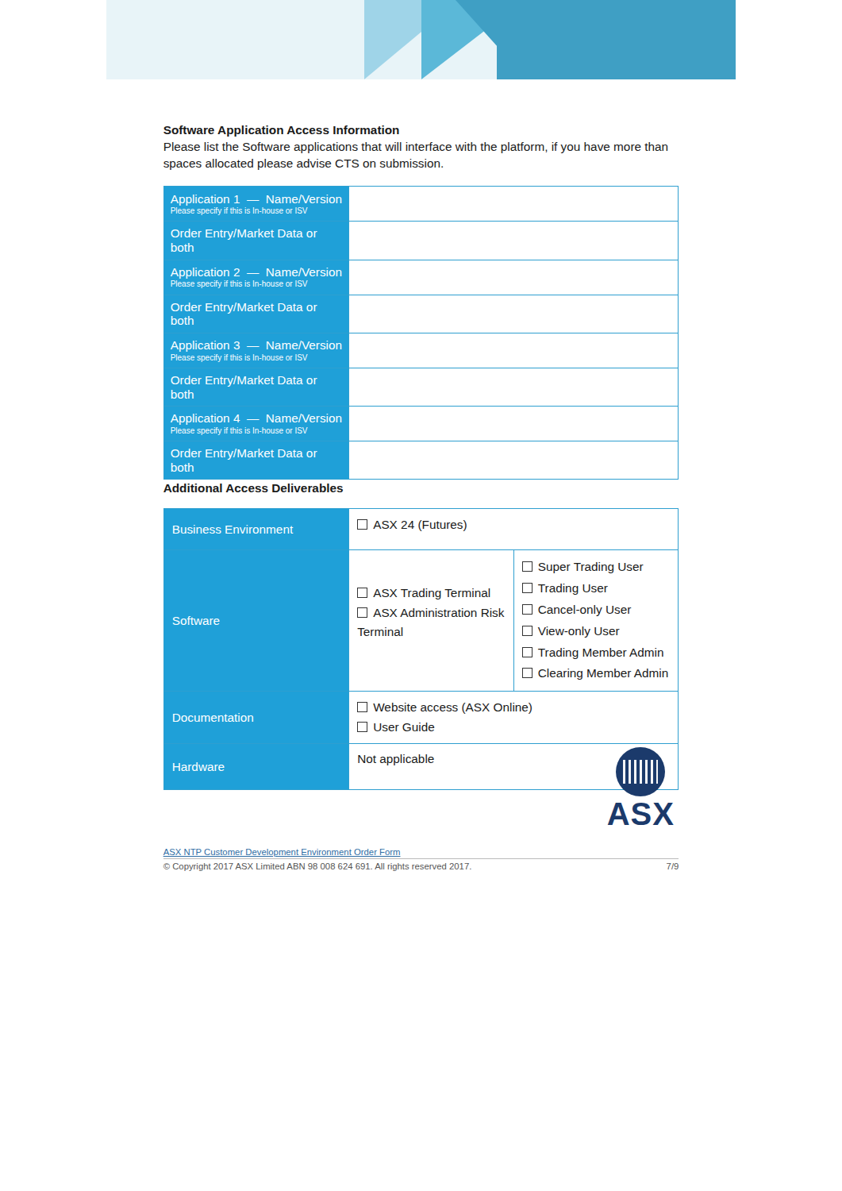Software Application Access Information
Please list the Software applications that will interface with the platform, if you have more than spaces allocated please advise CTS on submission.
| Application 1 — Name/Version Please specify if this is In-house or ISV | |
| Order Entry/Market Data or both | |
| Application 2 — Name/Version Please specify if this is In-house or ISV | |
| Order Entry/Market Data or both | |
| Application 3 — Name/Version Please specify if this is In-house or ISV | |
| Order Entry/Market Data or both | |
| Application 4 — Name/Version Please specify if this is In-house or ISV | |
| Order Entry/Market Data or both | |
Additional Access Deliverables
| Business Environment | ASX 24 (Futures) |
| Software | ASX Trading Terminal ASX Administration Risk Terminal | Super Trading User Trading User Cancel-only User View-only User Trading Member Admin Clearing Member Admin |
| Documentation | Website access (ASX Online) User Guide |
| Hardware | Not applicable |
ASX
ASX NTP Customer Development Environment Order Form
© Copyright 2017 ASX Limited ABN 98 008 624 691. All rights reserved 2017. 7/9